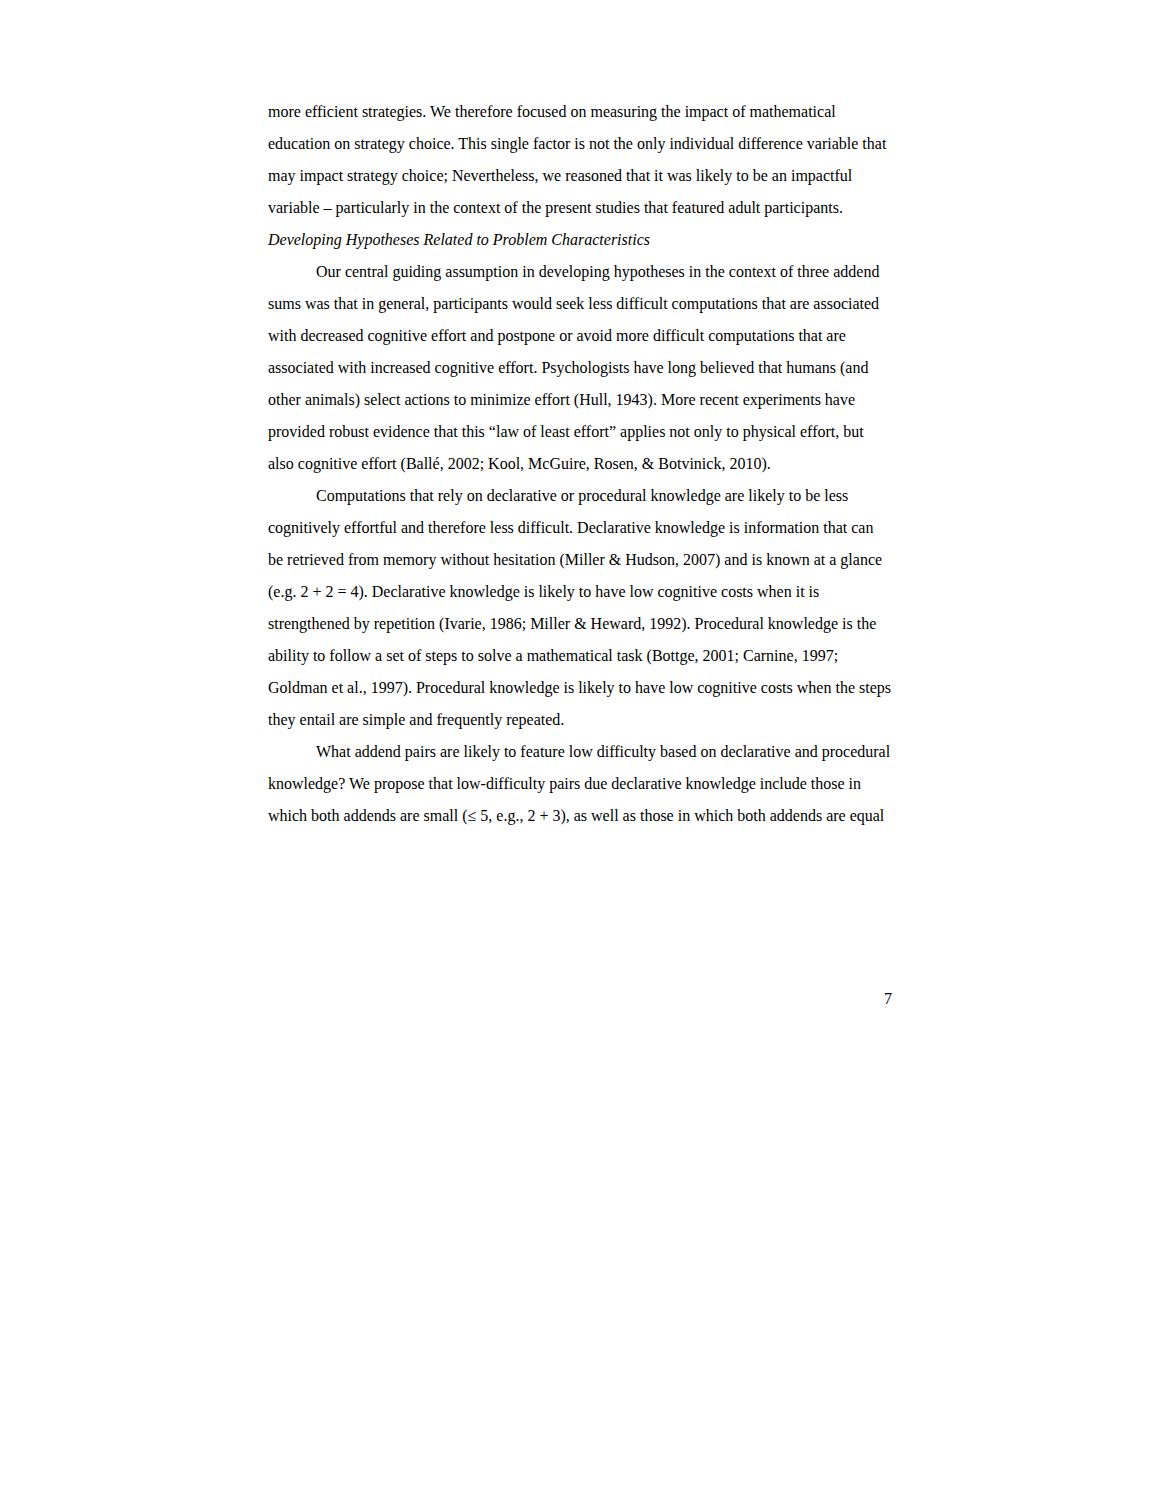more efficient strategies. We therefore focused on measuring the impact of mathematical education on strategy choice. This single factor is not the only individual difference variable that may impact strategy choice; Nevertheless, we reasoned that it was likely to be an impactful variable – particularly in the context of the present studies that featured adult participants.
Developing Hypotheses Related to Problem Characteristics
Our central guiding assumption in developing hypotheses in the context of three addend sums was that in general, participants would seek less difficult computations that are associated with decreased cognitive effort and postpone or avoid more difficult computations that are associated with increased cognitive effort. Psychologists have long believed that humans (and other animals) select actions to minimize effort (Hull, 1943). More recent experiments have provided robust evidence that this “law of least effort” applies not only to physical effort, but also cognitive effort (Ballé, 2002; Kool, McGuire, Rosen, & Botvinick, 2010).
Computations that rely on declarative or procedural knowledge are likely to be less cognitively effortful and therefore less difficult. Declarative knowledge is information that can be retrieved from memory without hesitation (Miller & Hudson, 2007) and is known at a glance (e.g. 2 + 2 = 4). Declarative knowledge is likely to have low cognitive costs when it is strengthened by repetition (Ivarie, 1986; Miller & Heward, 1992). Procedural knowledge is the ability to follow a set of steps to solve a mathematical task (Bottge, 2001; Carnine, 1997; Goldman et al., 1997). Procedural knowledge is likely to have low cognitive costs when the steps they entail are simple and frequently repeated.
What addend pairs are likely to feature low difficulty based on declarative and procedural knowledge? We propose that low-difficulty pairs due declarative knowledge include those in which both addends are small (≤ 5, e.g., 2 + 3), as well as those in which both addends are equal
7